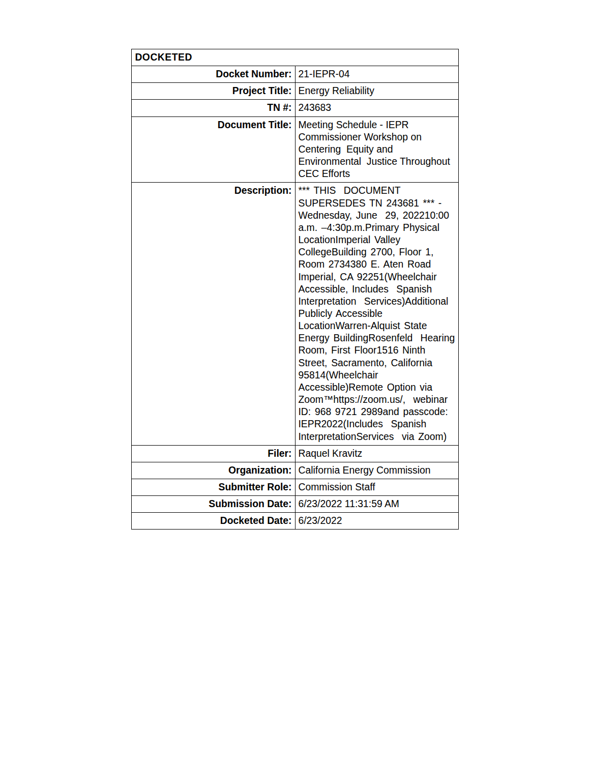| DOCKETED |
| Docket Number: | 21-IEPR-04 |
| Project Title: | Energy Reliability |
| TN #: | 243683 |
| Document Title: | Meeting Schedule - IEPR Commissioner Workshop on Centering Equity and Environmental Justice Throughout CEC Efforts |
| Description: | *** THIS DOCUMENT SUPERSEDES TN 243681 *** - Wednesday, June 29, 202210:00 a.m. –4:30p.m.Primary Physical LocationImperial Valley CollegeBuilding 2700, Floor 1, Room 2734380 E. Aten Road Imperial, CA 92251(Wheelchair Accessible, Includes Spanish Interpretation Services)Additional Publicly Accessible LocationWarren-Alquist State Energy BuildingRosenfeld Hearing Room, First Floor1516 Ninth Street, Sacramento, California 95814(Wheelchair Accessible)Remote Option via Zoom™https://zoom.us/, webinar ID: 968 9721 2989and passcode: IEPR2022(Includes Spanish InterpretationServices via Zoom) |
| Filer: | Raquel Kravitz |
| Organization: | California Energy Commission |
| Submitter Role: | Commission Staff |
| Submission Date: | 6/23/2022 11:31:59 AM |
| Docketed Date: | 6/23/2022 |